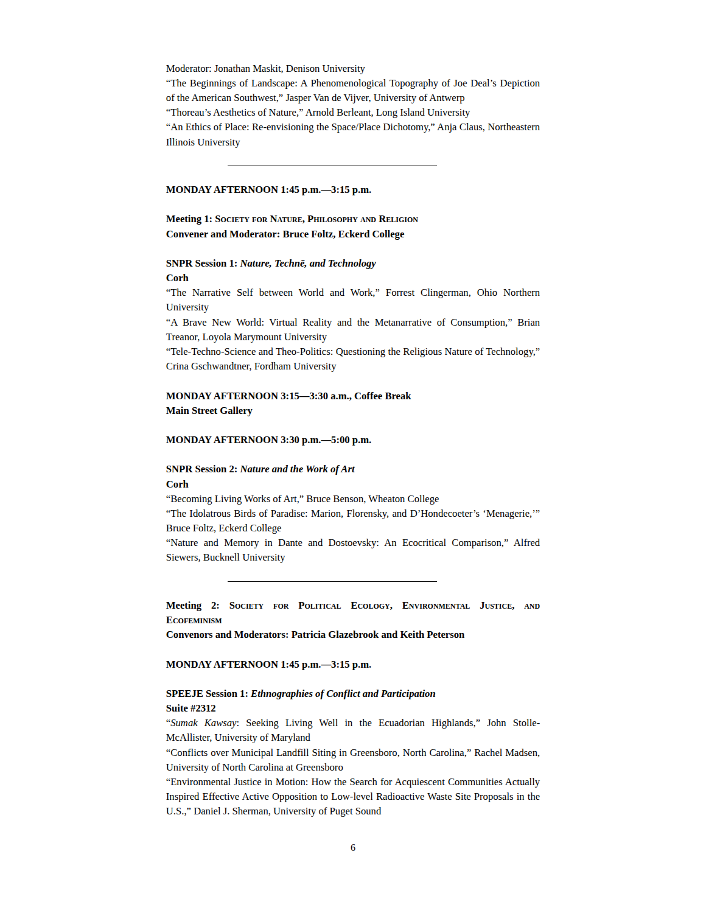Moderator: Jonathan Maskit, Denison University
“The Beginnings of Landscape: A Phenomenological Topography of Joe Deal’s Depiction of the American Southwest,” Jasper Van de Vijver, University of Antwerp
“Thoreau’s Aesthetics of Nature,” Arnold Berleant, Long Island University
“An Ethics of Place: Re-envisioning the Space/Place Dichotomy,” Anja Claus, Northeastern Illinois University
MONDAY AFTERNOON 1:45 p.m.—3:15 p.m.
Meeting 1: Society for Nature, Philosophy and Religion
Convener and Moderator: Bruce Foltz, Eckerd College
SNPR Session 1: Nature, Technē, and Technology
Corh
“The Narrative Self between World and Work,” Forrest Clingerman, Ohio Northern University
“A Brave New World: Virtual Reality and the Metanarrative of Consumption,” Brian Treanor, Loyola Marymount University
“Tele-Techno-Science and Theo-Politics: Questioning the Religious Nature of Technology,” Crina Gschwandtner, Fordham University
MONDAY AFTERNOON 3:15—3:30 a.m., Coffee Break
Main Street Gallery
MONDAY AFTERNOON 3:30 p.m.—5:00 p.m.
SNPR Session 2: Nature and the Work of Art
Corh
“Becoming Living Works of Art,” Bruce Benson, Wheaton College
“The Idolatrous Birds of Paradise: Marion, Florensky, and D’Hondecoeter’s ‘Menagerie,’” Bruce Foltz, Eckerd College
“Nature and Memory in Dante and Dostoevsky: An Ecocritical Comparison,” Alfred Siewers, Bucknell University
Meeting 2: Society for Political Ecology, Environmental Justice, and Ecofeminism
Convenors and Moderators: Patricia Glazebrook and Keith Peterson
MONDAY AFTERNOON 1:45 p.m.—3:15 p.m.
SPEEJE Session 1: Ethnographies of Conflict and Participation
Suite #2312
“Sumak Kawsay: Seeking Living Well in the Ecuadorian Highlands,” John Stolle-McAllister, University of Maryland
“Conflicts over Municipal Landfill Siting in Greensboro, North Carolina,” Rachel Madsen, University of North Carolina at Greensboro
“Environmental Justice in Motion: How the Search for Acquiescent Communities Actually Inspired Effective Active Opposition to Low-level Radioactive Waste Site Proposals in the U.S.,” Daniel J. Sherman, University of Puget Sound
6